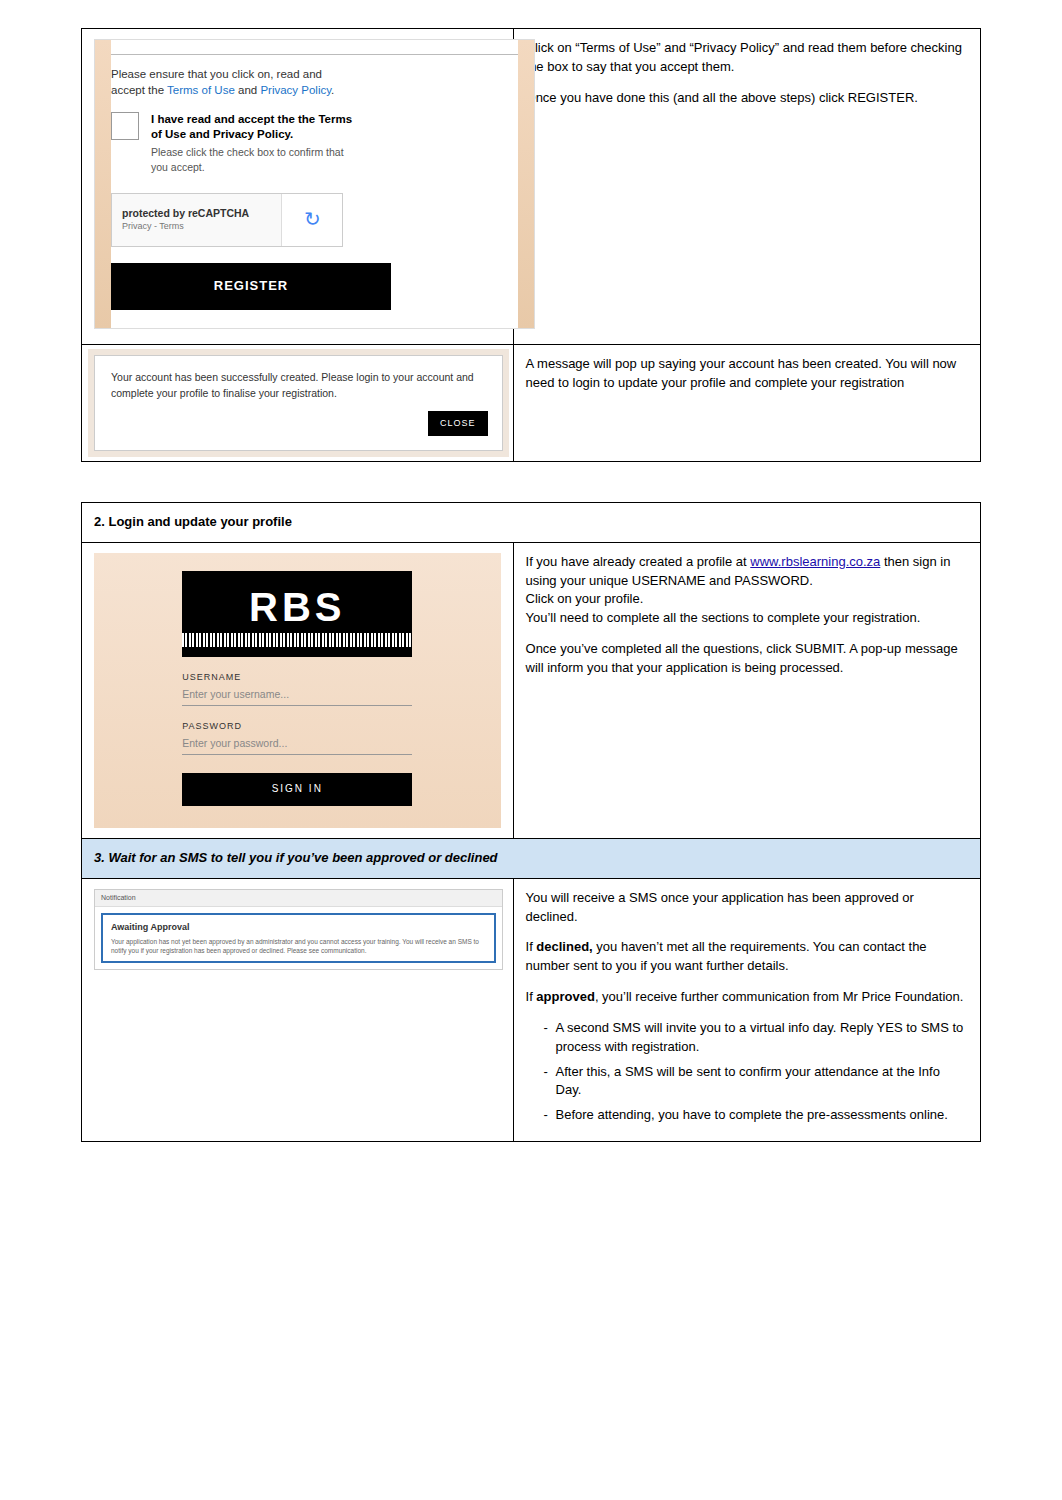| Please ensure that you click on, read and accept the Terms of Use and Privacy Policy . I have read and accept the the Terms of Use and Privacy Policy. Please click the check box to confirm that you accept. protected by reCAPTCHA Privacy - Terms ↻ REGISTER | Click on “Terms of Use” and “Privacy Policy” and read them before checking the box to say that you accept them. Once you have done this (and all the above steps) click REGISTER. |
| Your account has been successfully created. Please login to your account and complete your profile to finalise your registration. CLOSE | A message will pop up saying your account has been created. You will now need to login to update your profile and complete your registration |
| 2. Login and update your profile |
| RBS USERNAME Enter your username... PASSWORD Enter your password... SIGN IN | If you have already created a profile at www.rbslearning.co.za then sign in using your unique USERNAME and PASSWORD. Click on your profile. You’ll need to complete all the sections to complete your registration. Once you’ve completed all the questions, click SUBMIT. A pop-up message will inform you that your application is being processed. |
| 3. Wait for an SMS to tell you if you’ve been approved or declined |
| Notification Awaiting Approval Your application has not yet been approved by an administrator and you cannot access your training. You will receive an SMS to notify you if your registration has been approved or declined. Please see communication. | You will receive a SMS once your application has been approved or declined. If declined, you haven’t met all the requirements. You can contact the number sent to you if you want further details. If approved , you’ll receive further communication from Mr Price Foundation. A second SMS will invite you to a virtual info day. Reply YES to SMS to process with registration. After this, a SMS will be sent to confirm your attendance at the Info Day. Before attending, you have to complete the pre-assessments online. |